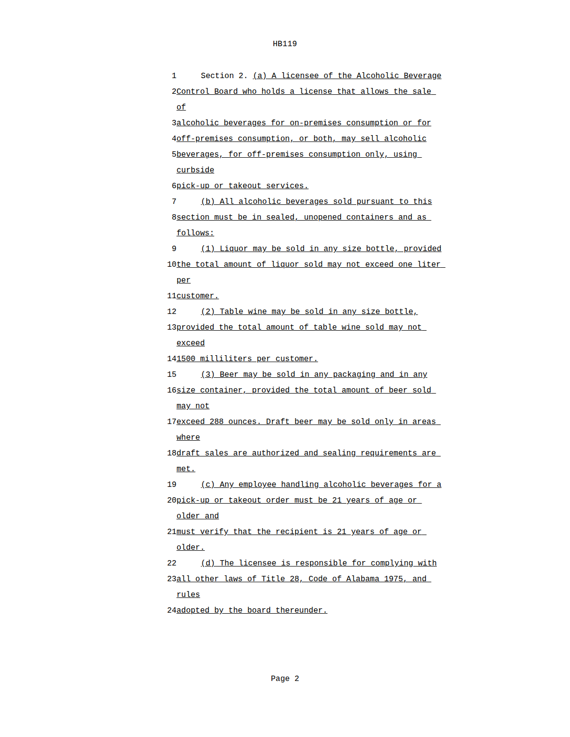HB119
| 1 | Section 2. (a) A licensee of the Alcoholic Beverage |
| 2 | Control Board who holds a license that allows the sale of |
| 3 | alcoholic beverages for on-premises consumption or for |
| 4 | off-premises consumption, or both, may sell alcoholic |
| 5 | beverages, for off-premises consumption only, using curbside |
| 6 | pick-up or takeout services. |
| 7 | (b) All alcoholic beverages sold pursuant to this |
| 8 | section must be in sealed, unopened containers and as follows: |
| 9 | (1) Liquor may be sold in any size bottle, provided |
| 10 | the total amount of liquor sold may not exceed one liter per |
| 11 | customer. |
| 12 | (2) Table wine may be sold in any size bottle, |
| 13 | provided the total amount of table wine sold may not exceed |
| 14 | 1500 milliliters per customer. |
| 15 | (3) Beer may be sold in any packaging and in any |
| 16 | size container, provided the total amount of beer sold may not |
| 17 | exceed 288 ounces. Draft beer may be sold only in areas where |
| 18 | draft sales are authorized and sealing requirements are met. |
| 19 | (c) Any employee handling alcoholic beverages for a |
| 20 | pick-up or takeout order must be 21 years of age or older and |
| 21 | must verify that the recipient is 21 years of age or older. |
| 22 | (d) The licensee is responsible for complying with |
| 23 | all other laws of Title 28, Code of Alabama 1975, and rules |
| 24 | adopted by the board thereunder. |
Page 2